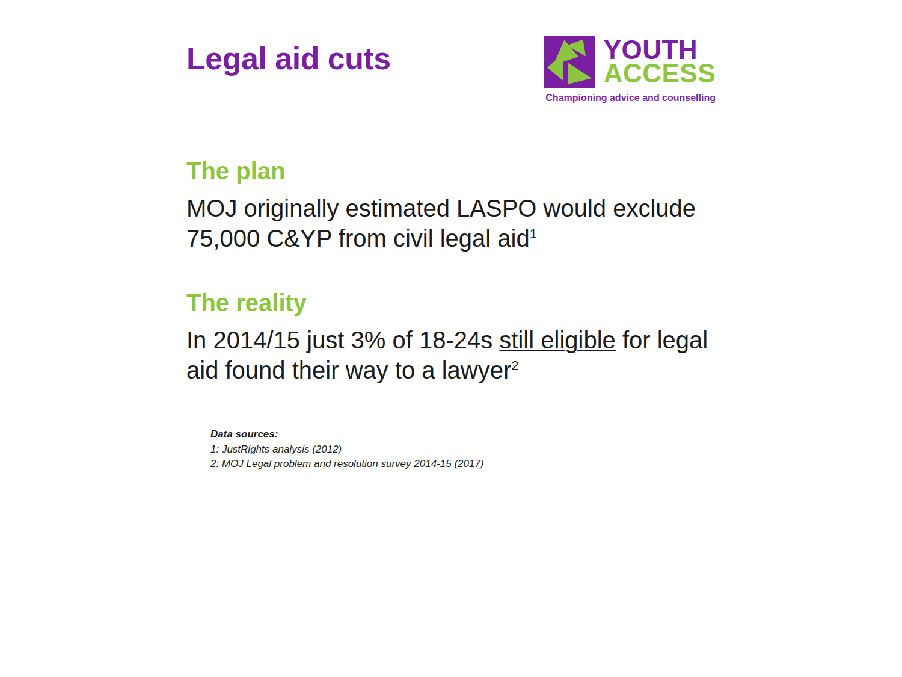Legal aid cuts
YOUTH ACCESS
Championing advice and counselling
The plan
MOJ originally estimated LASPO would exclude 75,000 C&YP from civil legal aid1
The reality
In 2014/15 just 3% of 18-24s still eligible for legal aid found their way to a lawyer2
Data sources:
1: JustRights analysis (2012)
2: MOJ Legal problem and resolution survey 2014-15 (2017)